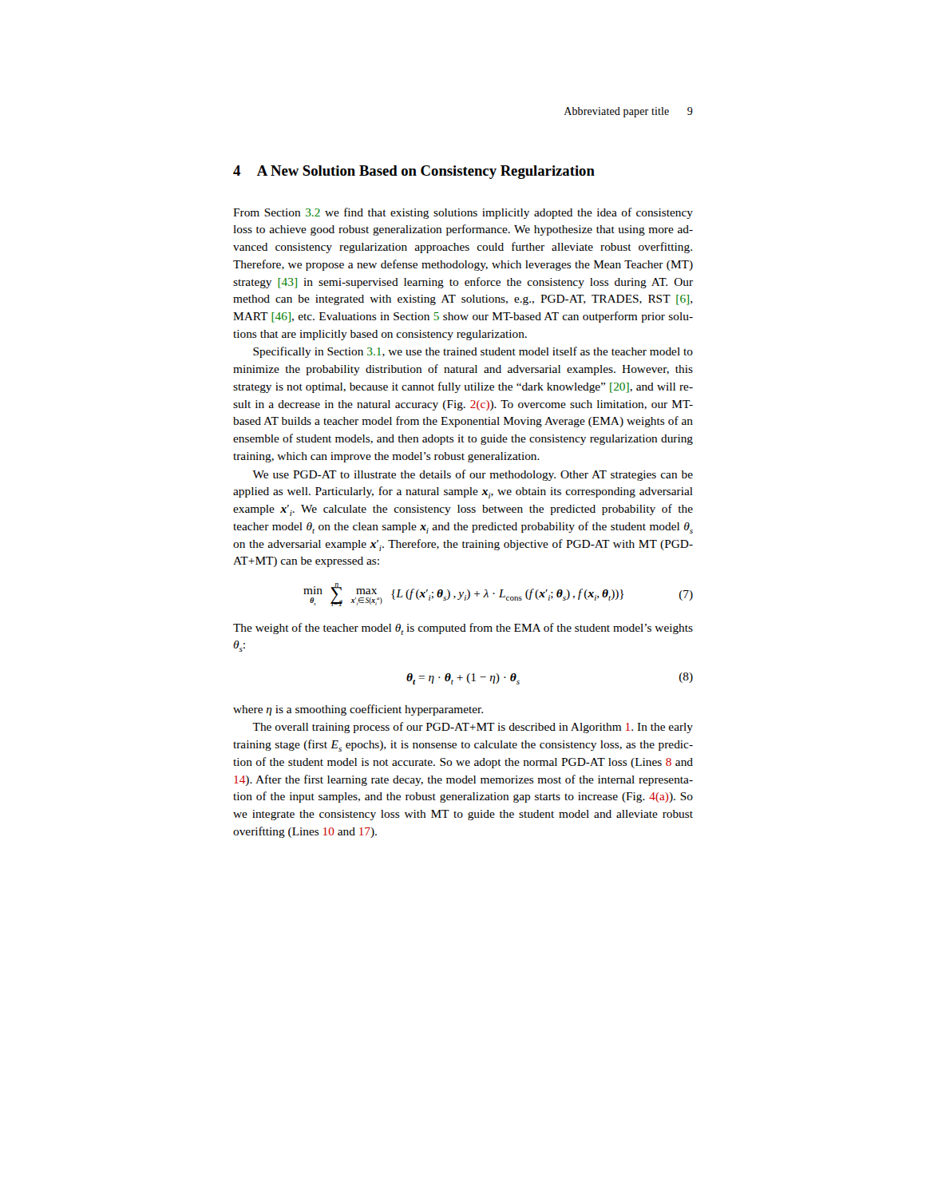Abbreviated paper title9
4 A New Solution Based on Consistency Regularization
From Section 3.2 we find that existing solutions implicitly adopted the idea of consistency loss to achieve good robust generalization performance. We hypothesize that using more advanced consistency regularization approaches could further alleviate robust overfitting. Therefore, we propose a new defense methodology, which leverages the Mean Teacher (MT) strategy [43] in semi-supervised learning to enforce the consistency loss during AT. Our method can be integrated with existing AT solutions, e.g., PGD-AT, TRADES, RST [6], MART [46], etc. Evaluations in Section 5 show our MT-based AT can outperform prior solutions that are implicitly based on consistency regularization.
Specifically in Section 3.1, we use the trained student model itself as the teacher model to minimize the probability distribution of natural and adversarial examples. However, this strategy is not optimal, because it cannot fully utilize the “dark knowledge” [20], and will result in a decrease in the natural accuracy (Fig. 2(c)). To overcome such limitation, our MT-based AT builds a teacher model from the Exponential Moving Average (EMA) weights of an ensemble of student models, and then adopts it to guide the consistency regularization during training, which can improve the model’s robust generalization.
We use PGD-AT to illustrate the details of our methodology. Other AT strategies can be applied as well. Particularly, for a natural sample xi, we obtain its corresponding adversarial example x′i. We calculate the consistency loss between the predicted probability of the teacher model θt on the clean sample xi and the predicted probability of the student model θs on the adversarial example x′i. Therefore, the training objective of PGD-AT with MT (PGD-AT+MT) can be expressed as:
min θs ∑ni=1 max x′i∈S(xia) {L (f (x′i; θs) , yi) + λ · Lcons (f (x′i; θs) , f (xi, θt))} (7)
The weight of the teacher model θt is computed from the EMA of the student model’s weights θs:
θt = η · θt + (1 − η) · θs (8)
where η is a smoothing coefficient hyperparameter.
The overall training process of our PGD-AT+MT is described in Algorithm 1. In the early training stage (first Es epochs), it is nonsense to calculate the consistency loss, as the prediction of the student model is not accurate. So we adopt the normal PGD-AT loss (Lines 8 and 14). After the first learning rate decay, the model memorizes most of the internal representation of the input samples, and the robust generalization gap starts to increase (Fig. 4(a)). So we integrate the consistency loss with MT to guide the student model and alleviate robust overiftting (Lines 10 and 17).